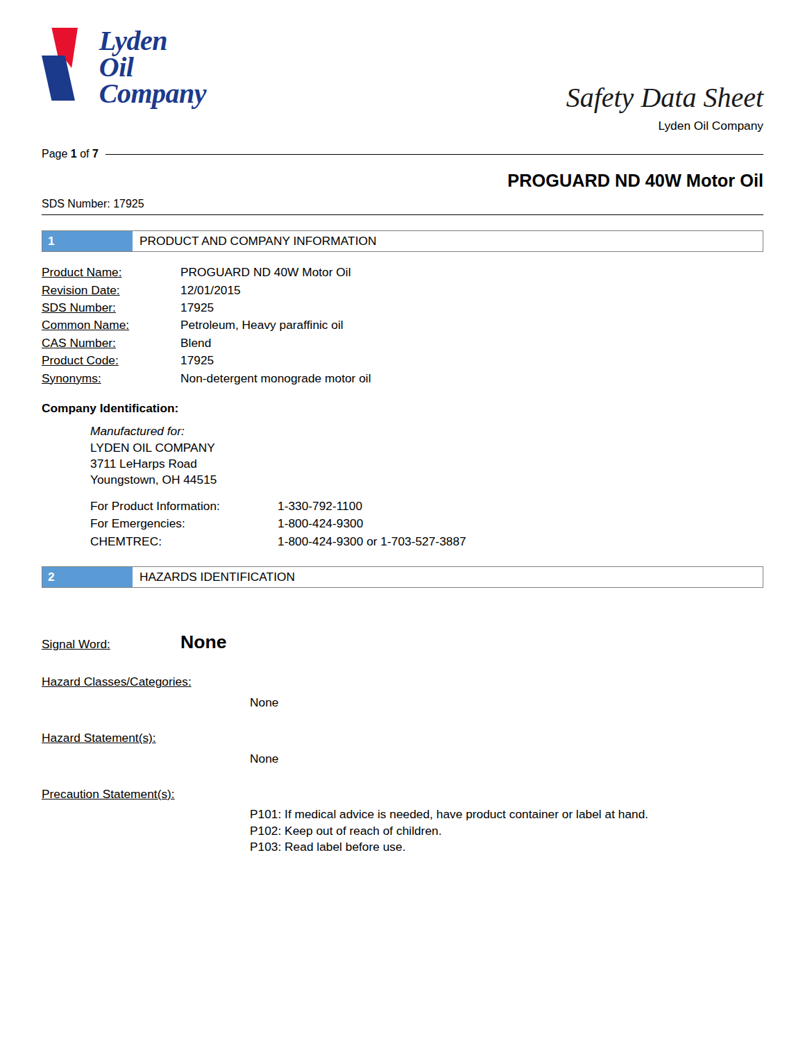Lyden
Oil
Company
Safety Data Sheet
Lyden Oil Company
Page 1 of 7
PROGUARD ND 40W Motor Oil
SDS Number: 17925
1
PRODUCT AND COMPANY INFORMATION
| Product Name: | PROGUARD ND 40W Motor Oil |
| Revision Date: | 12/01/2015 |
| SDS Number: | 17925 |
| Common Name: | Petroleum, Heavy paraffinic oil |
| CAS Number: | Blend |
| Product Code: | 17925 |
| Synonyms: | Non-detergent monograde motor oil |
Company Identification:
Manufactured for:
LYDEN OIL COMPANY
3711 LeHarps Road
Youngstown, OH 44515
| For Product Information: | 1-330-792-1100 |
| For Emergencies: | 1-800-424-9300 |
| CHEMTREC: | 1-800-424-9300 or 1-703-527-3887 |
2
HAZARDS IDENTIFICATION
Signal Word:
None
Hazard Classes/Categories:
None
Hazard Statement(s):
None
Precaution Statement(s):
P101: If medical advice is needed, have product container or label at hand.
P102: Keep out of reach of children.
P103: Read label before use.